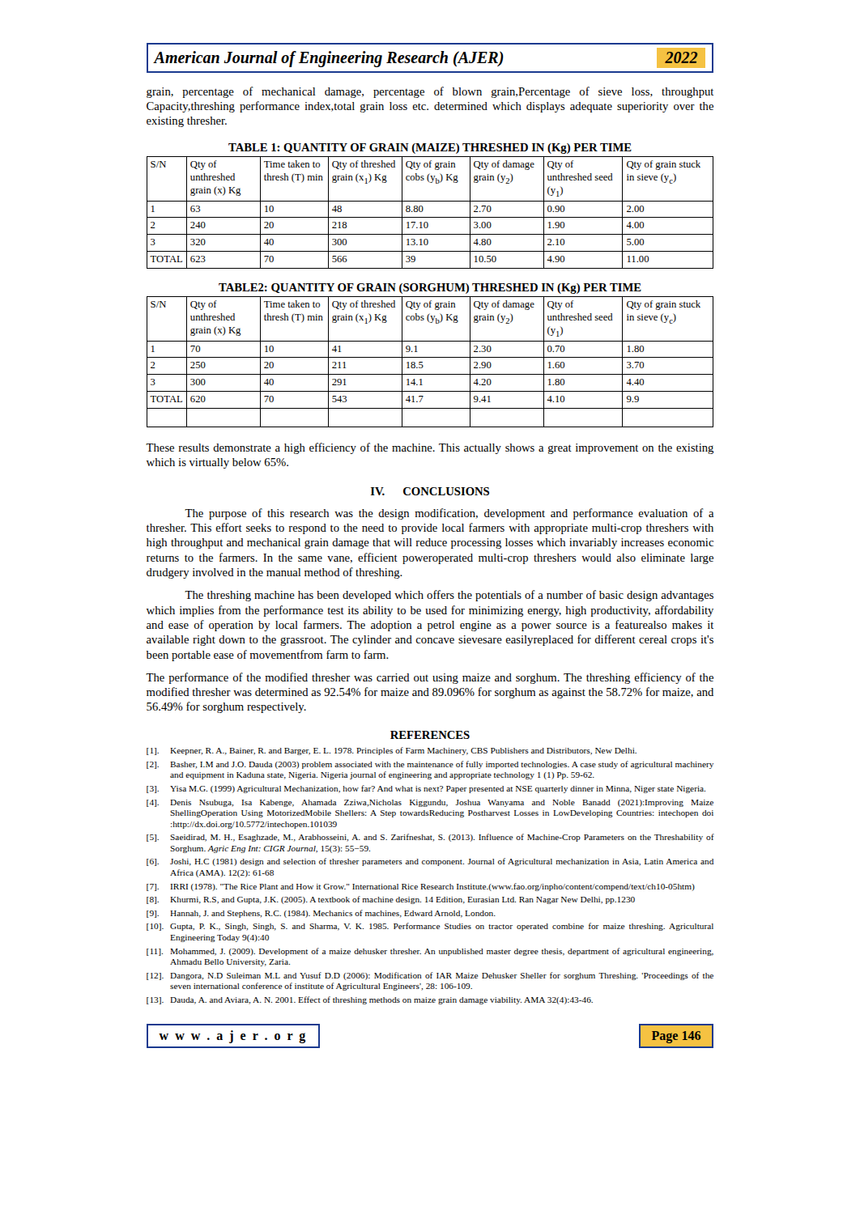American Journal of Engineering Research (AJER) 2022
grain, percentage of mechanical damage, percentage of blown grain,Percentage of sieve loss, throughput Capacity,threshing performance index,total grain loss etc. determined which displays adequate superiority over the existing thresher.
TABLE 1: QUANTITY OF GRAIN (MAIZE) THRESHED IN (Kg) PER TIME
| S/N | Qty of unthreshed grain (x) Kg | Time taken to thresh (T) min | Qty of threshed grain (x 1 ) Kg | Qty of grain cobs (y b ) Kg | Qty of damage grain (y 2 ) | Qty of unthreshed seed (y 1 ) | Qty of grain stuck in sieve (y c ) |
| --- | --- | --- | --- | --- | --- | --- | --- |
| 1 | 63 | 10 | 48 | 8.80 | 2.70 | 0.90 | 2.00 |
| 2 | 240 | 20 | 218 | 17.10 | 3.00 | 1.90 | 4.00 |
| 3 | 320 | 40 | 300 | 13.10 | 4.80 | 2.10 | 5.00 |
| TOTAL | 623 | 70 | 566 | 39 | 10.50 | 4.90 | 11.00 |
TABLE2: QUANTITY OF GRAIN (SORGHUM) THRESHED IN (Kg) PER TIME
| S/N | Qty of unthreshed grain (x) Kg | Time taken to thresh (T) min | Qty of threshed grain (x 1 ) Kg | Qty of grain cobs (y b ) Kg | Qty of damage grain (y 2 ) | Qty of unthreshed seed (y 1 ) | Qty of grain stuck in sieve (y c ) |
| --- | --- | --- | --- | --- | --- | --- | --- |
| 1 | 70 | 10 | 41 | 9.1 | 2.30 | 0.70 | 1.80 |
| 2 | 250 | 20 | 211 | 18.5 | 2.90 | 1.60 | 3.70 |
| 3 | 300 | 40 | 291 | 14.1 | 4.20 | 1.80 | 4.40 |
| TOTAL | 620 | 70 | 543 | 41.7 | 9.41 | 4.10 | 9.9 |
These results demonstrate a high efficiency of the machine. This actually shows a great improvement on the existing which is virtually below 65%.
IV. CONCLUSIONS
The purpose of this research was the design modification, development and performance evaluation of a thresher. This effort seeks to respond to the need to provide local farmers with appropriate multi-crop threshers with high throughput and mechanical grain damage that will reduce processing losses which invariably increases economic returns to the farmers. In the same vane, efficient poweroperated multi-crop threshers would also eliminate large drudgery involved in the manual method of threshing.
The threshing machine has been developed which offers the potentials of a number of basic design advantages which implies from the performance test its ability to be used for minimizing energy, high productivity, affordability and ease of operation by local farmers. The adoption a petrol engine as a power source is a featurealso makes it available right down to the grassroot. The cylinder and concave sievesare easilyreplaced for different cereal crops it's been portable ease of movementfrom farm to farm.
The performance of the modified thresher was carried out using maize and sorghum. The threshing efficiency of the modified thresher was determined as 92.54% for maize and 89.096% for sorghum as against the 58.72% for maize, and 56.49% for sorghum respectively.
REFERENCES
Keepner, R. A., Bainer, R. and Barger, E. L. 1978. Principles of Farm Machinery, CBS Publishers and Distributors, New Delhi.
Basher, I.M and J.O. Dauda (2003) problem associated with the maintenance of fully imported technologies. A case study of agricultural machinery and equipment in Kaduna state, Nigeria. Nigeria journal of engineering and appropriate technology 1 (1) Pp. 59-62.
Yisa M.G. (1999) Agricultural Mechanization, how far? And what is next? Paper presented at NSE quarterly dinner in Minna, Niger state Nigeria.
Denis Nsubuga, Isa Kabenge, Ahamada Zziwa,Nicholas Kiggundu, Joshua Wanyama and Noble Banadd (2021):Improving Maize ShellingOperation Using MotorizedMobile Shellers: A Step towardsReducing Postharvest Losses in LowDeveloping Countries: intechopen doi :http://dx.doi.org/10.5772/intechopen.101039
Saeidirad, M. H., Esaghzade, M., Arabhosseini, A. and S. Zarifneshat, S. (2013). Influence of Machine-Crop Parameters on the Threshability of Sorghum. Agric Eng Int: CIGR Journal, 15(3): 55−59.
Joshi, H.C (1981) design and selection of thresher parameters and component. Journal of Agricultural mechanization in Asia, Latin America and Africa (AMA). 12(2): 61-68
IRRI (1978). "The Rice Plant and How it Grow." International Rice Research Institute.(www.fao.org/inpho/content/compend/text/ch10-05htm)
Khurmi, R.S, and Gupta, J.K. (2005). A textbook of machine design. 14 Edition, Eurasian Ltd. Ran Nagar New Delhi, pp.1230
Hannah, J. and Stephens, R.C. (1984). Mechanics of machines, Edward Arnold, London.
Gupta, P. K., Singh, Singh, S. and Sharma, V. K. 1985. Performance Studies on tractor operated combine for maize threshing. Agricultural Engineering Today 9(4):40
Mohammed, J. (2009). Development of a maize dehusker thresher. An unpublished master degree thesis, department of agricultural engineering, Ahmadu Bello University, Zaria.
Dangora, N.D Suleiman M.L and Yusuf D.D (2006): Modification of IAR Maize Dehusker Sheller for sorghum Threshing. 'Proceedings of the seven international conference of institute of Agricultural Engineers', 28: 106-109.
Dauda, A. and Aviara, A. N. 2001. Effect of threshing methods on maize grain damage viability. AMA 32(4):43-46.
w w w . a j e r . o r g Page 146